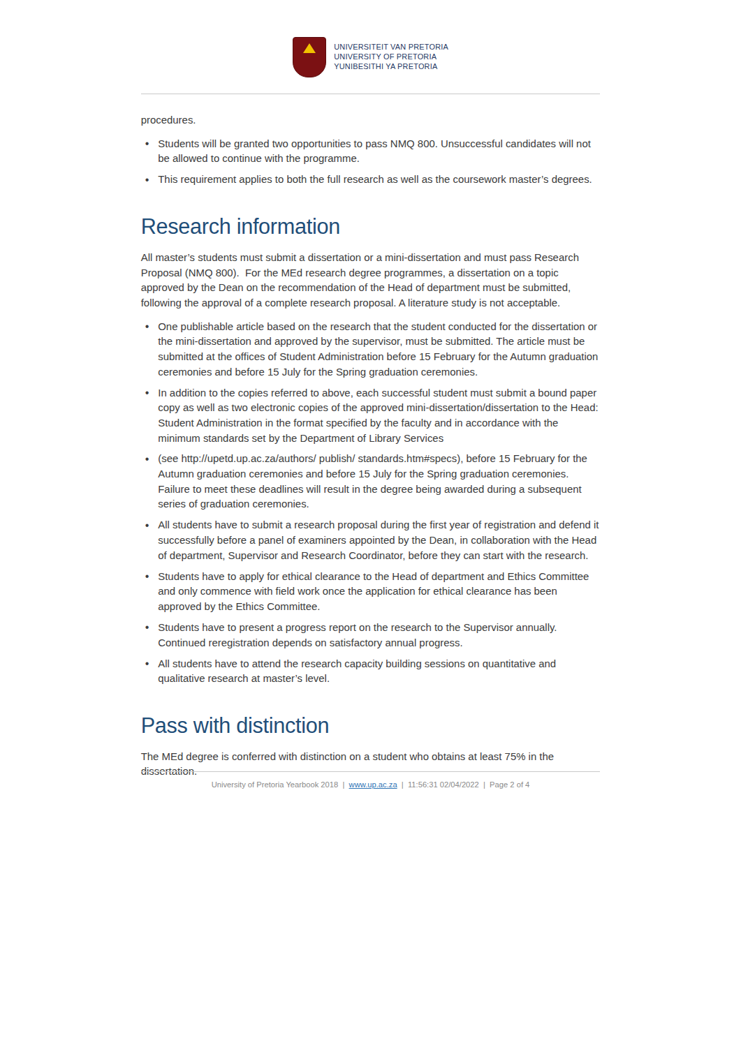UNIVERSITEIT VAN PRETORIA
UNIVERSITY OF PRETORIA
YUNIBESITHI YA PRETORIA
procedures.
Students will be granted two opportunities to pass NMQ 800. Unsuccessful candidates will not be allowed to continue with the programme.
This requirement applies to both the full research as well as the coursework master’s degrees.
Research information
All master’s students must submit a dissertation or a mini-dissertation and must pass Research Proposal (NMQ 800). For the MEd research degree programmes, a dissertation on a topic approved by the Dean on the recommendation of the Head of department must be submitted, following the approval of a complete research proposal. A literature study is not acceptable.
One publishable article based on the research that the student conducted for the dissertation or the mini-dissertation and approved by the supervisor, must be submitted. The article must be submitted at the offices of Student Administration before 15 February for the Autumn graduation ceremonies and before 15 July for the Spring graduation ceremonies.
In addition to the copies referred to above, each successful student must submit a bound paper copy as well as two electronic copies of the approved mini-dissertation/dissertation to the Head: Student Administration in the format specified by the faculty and in accordance with the minimum standards set by the Department of Library Services
(see http://upetd.up.ac.za/authors/ publish/ standards.htm#specs), before 15 February for the Autumn graduation ceremonies and before 15 July for the Spring graduation ceremonies. Failure to meet these deadlines will result in the degree being awarded during a subsequent series of graduation ceremonies.
All students have to submit a research proposal during the first year of registration and defend it successfully before a panel of examiners appointed by the Dean, in collaboration with the Head of department, Supervisor and Research Coordinator, before they can start with the research.
Students have to apply for ethical clearance to the Head of department and Ethics Committee and only commence with field work once the application for ethical clearance has been approved by the Ethics Committee.
Students have to present a progress report on the research to the Supervisor annually. Continued reregistration depends on satisfactory annual progress.
All students have to attend the research capacity building sessions on quantitative and qualitative research at master’s level.
Pass with distinction
The MEd degree is conferred with distinction on a student who obtains at least 75% in the dissertation.
University of Pretoria Yearbook 2018 | www.up.ac.za | 11:56:31 02/04/2022 | Page 2 of 4